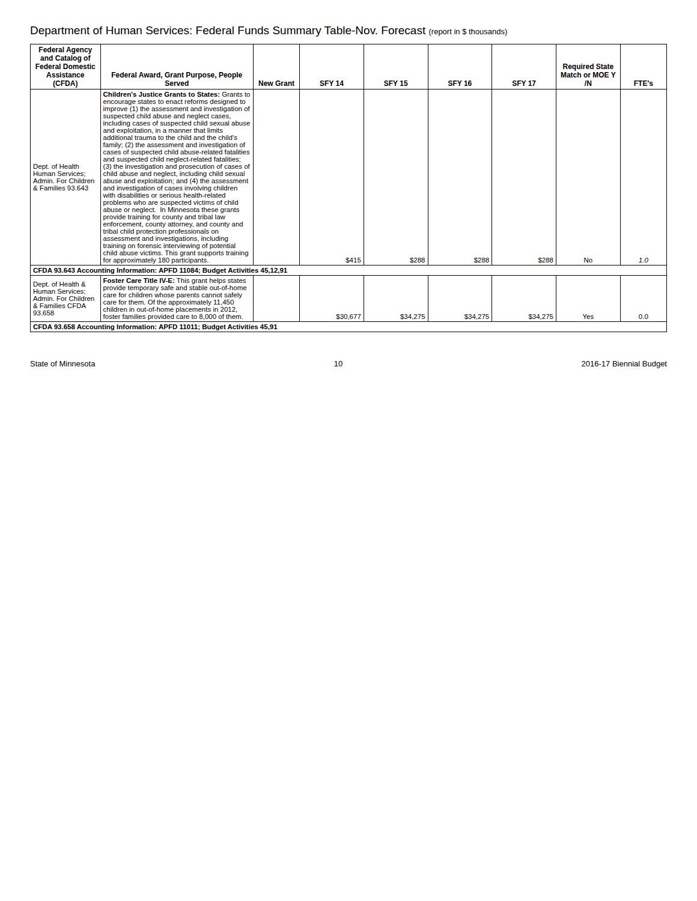Department of Human Services: Federal Funds Summary Table-Nov. Forecast (report in $ thousands)
| Federal Agency and Catalog of Federal Domestic Assistance (CFDA) | Federal Award, Grant Purpose, People Served | New Grant | SFY 14 | SFY 15 | SFY 16 | SFY 17 | Required State Match or MOE Y /N | FTE's |
| --- | --- | --- | --- | --- | --- | --- | --- | --- |
| Dept. of Health Human Services; Admin. For Children & Families 93.643 | Children's Justice Grants to States: Grants to encourage states to enact reforms designed to improve (1) the assessment and investigation of suspected child abuse and neglect cases, including cases of suspected child sexual abuse and exploitation, in a manner that limits additional trauma to the child and the child's family; (2) the assessment and investigation of cases of suspected child abuse-related fatalities and suspected child neglect-related fatalities; (3) the investigation and prosecution of cases of child abuse and neglect, including child sexual abuse and exploitation; and (4) the assessment and investigation of cases involving children with disabilities or serious health-related problems who are suspected victims of child abuse or neglect. In Minnesota these grants provide training for county and tribal law enforcement, county attorney, and county and tribal child protection professionals on assessment and investigations, including training on forensic interviewing of potential child abuse victims. This grant supports training for approximately 180 participants. | | $415 | $288 | $288 | $288 | No | 1.0 |
| CFDA 93.643 Accounting Information: APFD 11084; Budget Activities 45,12,91 |
| Dept. of Health & Human Services; Admin. For Children & Families CFDA 93.658 | Foster Care Title IV-E: This grant helps states provide temporary safe and stable out-of-home care for children whose parents cannot safely care for them. Of the approximately 11,450 children in out-of-home placements in 2012, foster families provided care to 8,000 of them. | | $30,677 | $34,275 | $34,275 | $34,275 | Yes | 0.0 |
| CFDA 93.658 Accounting Information: APFD 11011; Budget Activities 45,91 |
State of Minnesota
10
2016-17 Biennial Budget